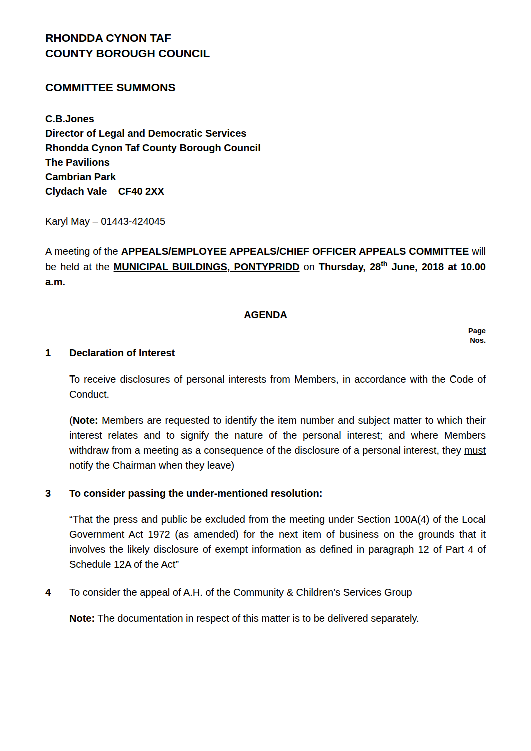RHONDDA CYNON TAF
COUNTY BOROUGH COUNCIL
COMMITTEE SUMMONS
C.B.Jones
Director of Legal and Democratic Services
Rhondda Cynon Taf County Borough Council
The Pavilions
Cambrian Park
Clydach Vale CF40 2XX
Karyl May – 01443-424045
A meeting of the APPEALS/EMPLOYEE APPEALS/CHIEF OFFICER APPEALS COMMITTEE will be held at the MUNICIPAL BUILDINGS, PONTYPRIDD on Thursday, 28th June, 2018 at 10.00 a.m.
AGENDA
Page
Nos.
| 1 | Declaration of Interest To receive disclosures of personal interests from Members, in accordance with the Code of Conduct. ( Note: Members are requested to identify the item number and subject matter to which their interest relates and to signify the nature of the personal interest; and where Members withdraw from a meeting as a consequence of the disclosure of a personal interest, they must notify the Chairman when they leave) |
| 3 | To consider passing the under-mentioned resolution: “That the press and public be excluded from the meeting under Section 100A(4) of the Local Government Act 1972 (as amended) for the next item of business on the grounds that it involves the likely disclosure of exempt information as defined in paragraph 12 of Part 4 of Schedule 12A of the Act” |
| 4 | To consider the appeal of A.H. of the Community & Children’s Services Group Note: The documentation in respect of this matter is to be delivered separately. |